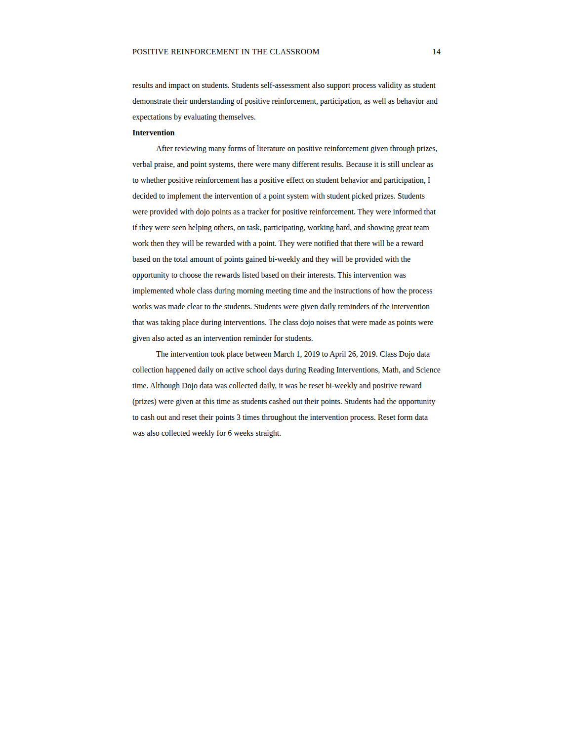Positive Reinforcement in the Classroom 14
results and impact on students. Students self-assessment also support process validity as student demonstrate their understanding of positive reinforcement, participation, as well as behavior and expectations by evaluating themselves.
Intervention
After reviewing many forms of literature on positive reinforcement given through prizes, verbal praise, and point systems, there were many different results. Because it is still unclear as to whether positive reinforcement has a positive effect on student behavior and participation, I decided to implement the intervention of a point system with student picked prizes. Students were provided with dojo points as a tracker for positive reinforcement. They were informed that if they were seen helping others, on task, participating, working hard, and showing great team work then they will be rewarded with a point. They were notified that there will be a reward based on the total amount of points gained bi-weekly and they will be provided with the opportunity to choose the rewards listed based on their interests. This intervention was implemented whole class during morning meeting time and the instructions of how the process works was made clear to the students. Students were given daily reminders of the intervention that was taking place during interventions. The class dojo noises that were made as points were given also acted as an intervention reminder for students.
The intervention took place between March 1, 2019 to April 26, 2019. Class Dojo data collection happened daily on active school days during Reading Interventions, Math, and Science time. Although Dojo data was collected daily, it was be reset bi-weekly and positive reward (prizes) were given at this time as students cashed out their points. Students had the opportunity to cash out and reset their points 3 times throughout the intervention process. Reset form data was also collected weekly for 6 weeks straight.